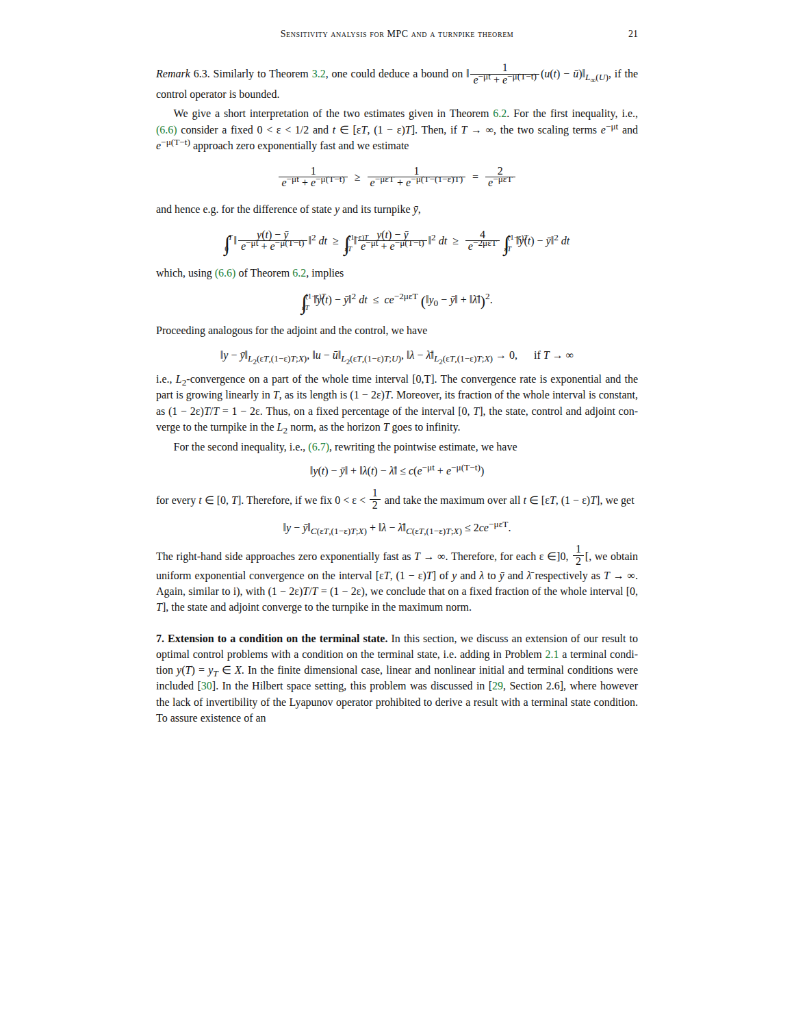Sensitivity analysis for MPC and a turnpike theorem 21
Remark 6.3. Similarly to Theorem 3.2, one could deduce a bound on ‖1 e−μt + e−μ(T−t)(u(t) − ū)‖L∞(U), if the control operator is bounded.
We give a short interpretation of the two estimates given in Theorem 6.2. For the first inequality, i.e., (6.6) consider a fixed 0 < ε < 1/2 and t ∈ [εT, (1 − ε)T]. Then, if T → ∞, the two scaling terms e−μt and e−μ(T−t) approach zero exponentially fast and we estimate
1 e−μt + e−μ(T−t) ≥ 1 e−μεT + e−μ(T−(1−ε)T) = 2 e−μεT
and hence e.g. for the difference of state y and its turnpike ȳ,
∫T 0 ‖y(t) − ȳ e−μt + e−μ(T−t)‖2 dt ≥ ∫(1−ε)T εT ‖y(t) − ȳ e−μt + e−μ(T−t)‖2 dt ≥ 4 e−2μεT ∫(1−ε)T εT ‖y(t) − ȳ‖2 dt
which, using (6.6) of Theorem 6.2, implies
∫(1−ε)T εT ‖y(t) − ȳ‖2 dt ≤ ce−2μεT (‖y0 − ȳ‖ + ‖λ̄‖)2.
Proceeding analogous for the adjoint and the control, we have
‖y − ȳ‖L2(εT,(1−ε)T;X), ‖u − ū‖L2(εT,(1−ε)T;U), ‖λ − λ̄‖L2(εT,(1−ε)T;X) → 0, if T → ∞
i.e., L2-convergence on a part of the whole time interval [0,T]. The convergence rate is exponential and the part is growing linearly in T, as its length is (1 − 2ε)T. Moreover, its fraction of the whole interval is constant, as (1 − 2ε)T/T = 1 − 2ε. Thus, on a fixed percentage of the interval [0, T], the state, control and adjoint converge to the turnpike in the L2 norm, as the horizon T goes to infinity.
For the second inequality, i.e., (6.7), rewriting the pointwise estimate, we have
‖y(t) − ȳ‖ + ‖λ(t) − λ̄‖ ≤ c(e−μt + e−μ(T−t))
for every t ∈ [0, T]. Therefore, if we fix 0 < ε < 12 and take the maximum over all t ∈ [εT, (1 − ε)T], we get
‖y − ȳ‖C(εT,(1−ε)T;X) + ‖λ − λ̄‖C(εT,(1−ε)T;X) ≤ 2ce−μεT.
The right-hand side approaches zero exponentially fast as T → ∞. Therefore, for each ε ∈]0, 12[, we obtain uniform exponential convergence on the interval [εT, (1 − ε)T] of y and λ to ȳ and λ̄ respectively as T → ∞. Again, similar to i), with (1 − 2ε)T/T = (1 − 2ε), we conclude that on a fixed fraction of the whole interval [0, T], the state and adjoint converge to the turnpike in the maximum norm.
7. Extension to a condition on the terminal state.
In this section, we discuss an extension of our result to optimal control problems with a condition on the terminal state, i.e. adding in Problem 2.1 a terminal condition y(T) = yT ∈ X. In the finite dimensional case, linear and nonlinear initial and terminal conditions were included [30]. In the Hilbert space setting, this problem was discussed in [29, Section 2.6], where however the lack of invertibility of the Lyapunov operator prohibited to derive a result with a terminal state condition. To assure existence of an